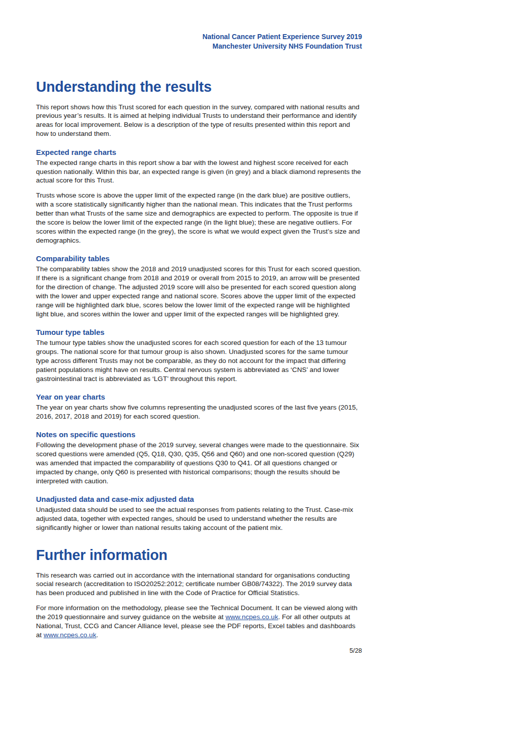National Cancer Patient Experience Survey 2019
Manchester University NHS Foundation Trust
Understanding the results
This report shows how this Trust scored for each question in the survey, compared with national results and previous year’s results. It is aimed at helping individual Trusts to understand their performance and identify areas for local improvement. Below is a description of the type of results presented within this report and how to understand them.
Expected range charts
The expected range charts in this report show a bar with the lowest and highest score received for each question nationally. Within this bar, an expected range is given (in grey) and a black diamond represents the actual score for this Trust.
Trusts whose score is above the upper limit of the expected range (in the dark blue) are positive outliers, with a score statistically significantly higher than the national mean. This indicates that the Trust performs better than what Trusts of the same size and demographics are expected to perform. The opposite is true if the score is below the lower limit of the expected range (in the light blue); these are negative outliers. For scores within the expected range (in the grey), the score is what we would expect given the Trust’s size and demographics.
Comparability tables
The comparability tables show the 2018 and 2019 unadjusted scores for this Trust for each scored question. If there is a significant change from 2018 and 2019 or overall from 2015 to 2019, an arrow will be presented for the direction of change. The adjusted 2019 score will also be presented for each scored question along with the lower and upper expected range and national score. Scores above the upper limit of the expected range will be highlighted dark blue, scores below the lower limit of the expected range will be highlighted light blue, and scores within the lower and upper limit of the expected ranges will be highlighted grey.
Tumour type tables
The tumour type tables show the unadjusted scores for each scored question for each of the 13 tumour groups. The national score for that tumour group is also shown. Unadjusted scores for the same tumour type across different Trusts may not be comparable, as they do not account for the impact that differing patient populations might have on results. Central nervous system is abbreviated as ‘CNS’ and lower gastrointestinal tract is abbreviated as ‘LGT’ throughout this report.
Year on year charts
The year on year charts show five columns representing the unadjusted scores of the last five years (2015, 2016, 2017, 2018 and 2019) for each scored question.
Notes on specific questions
Following the development phase of the 2019 survey, several changes were made to the questionnaire. Six scored questions were amended (Q5, Q18, Q30, Q35, Q56 and Q60) and one non-scored question (Q29) was amended that impacted the comparability of questions Q30 to Q41. Of all questions changed or impacted by change, only Q60 is presented with historical comparisons; though the results should be interpreted with caution.
Unadjusted data and case-mix adjusted data
Unadjusted data should be used to see the actual responses from patients relating to the Trust. Case-mix adjusted data, together with expected ranges, should be used to understand whether the results are significantly higher or lower than national results taking account of the patient mix.
Further information
This research was carried out in accordance with the international standard for organisations conducting social research (accreditation to ISO20252:2012; certificate number GB08/74322). The 2019 survey data has been produced and published in line with the Code of Practice for Official Statistics.
For more information on the methodology, please see the Technical Document. It can be viewed along with the 2019 questionnaire and survey guidance on the website at www.ncpes.co.uk. For all other outputs at National, Trust, CCG and Cancer Alliance level, please see the PDF reports, Excel tables and dashboards at www.ncpes.co.uk.
5/28